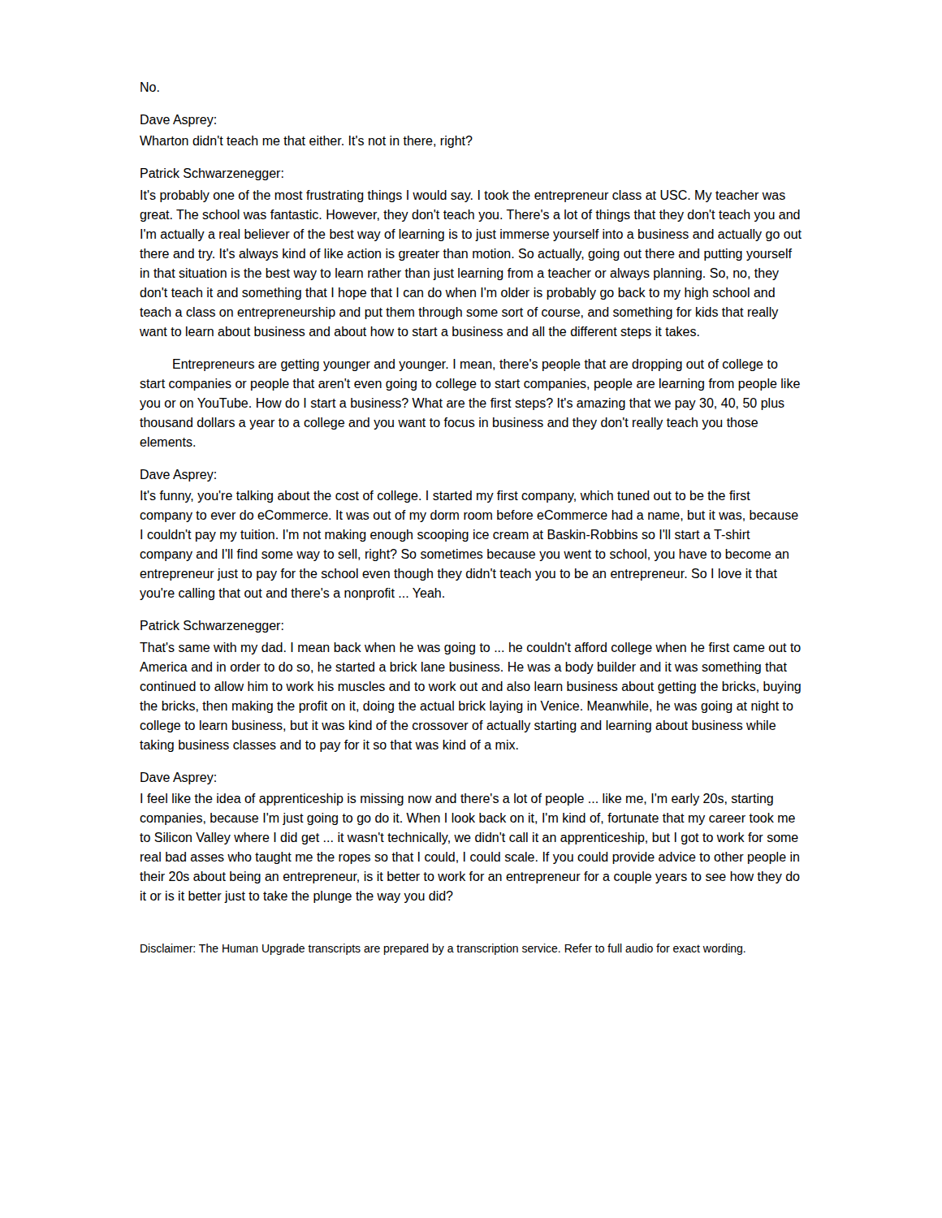No.
Dave Asprey:
Wharton didn't teach me that either. It's not in there, right?
Patrick Schwarzenegger:
It's probably one of the most frustrating things I would say. I took the entrepreneur class at USC. My teacher was great. The school was fantastic. However, they don't teach you. There's a lot of things that they don't teach you and I'm actually a real believer of the best way of learning is to just immerse yourself into a business and actually go out there and try. It's always kind of like action is greater than motion. So actually, going out there and putting yourself in that situation is the best way to learn rather than just learning from a teacher or always planning. So, no, they don't teach it and something that I hope that I can do when I'm older is probably go back to my high school and teach a class on entrepreneurship and put them through some sort of course, and something for kids that really want to learn about business and about how to start a business and all the different steps it takes.
Entrepreneurs are getting younger and younger. I mean, there's people that are dropping out of college to start companies or people that aren't even going to college to start companies, people are learning from people like you or on YouTube. How do I start a business? What are the first steps? It's amazing that we pay 30, 40, 50 plus thousand dollars a year to a college and you want to focus in business and they don't really teach you those elements.
Dave Asprey:
It's funny, you're talking about the cost of college. I started my first company, which tuned out to be the first company to ever do eCommerce. It was out of my dorm room before eCommerce had a name, but it was, because I couldn't pay my tuition. I'm not making enough scooping ice cream at Baskin-Robbins so I'll start a T-shirt company and I'll find some way to sell, right? So sometimes because you went to school, you have to become an entrepreneur just to pay for the school even though they didn't teach you to be an entrepreneur. So I love it that you're calling that out and there's a nonprofit ... Yeah.
Patrick Schwarzenegger:
That's same with my dad. I mean back when he was going to ... he couldn't afford college when he first came out to America and in order to do so, he started a brick lane business. He was a body builder and it was something that continued to allow him to work his muscles and to work out and also learn business about getting the bricks, buying the bricks, then making the profit on it, doing the actual brick laying in Venice. Meanwhile, he was going at night to college to learn business, but it was kind of the crossover of actually starting and learning about business while taking business classes and to pay for it so that was kind of a mix.
Dave Asprey:
I feel like the idea of apprenticeship is missing now and there's a lot of people ... like me, I'm early 20s, starting companies, because I'm just going to go do it. When I look back on it, I'm kind of, fortunate that my career took me to Silicon Valley where I did get ... it wasn't technically, we didn't call it an apprenticeship, but I got to work for some real bad asses who taught me the ropes so that I could, I could scale. If you could provide advice to other people in their 20s about being an entrepreneur, is it better to work for an entrepreneur for a couple years to see how they do it or is it better just to take the plunge the way you did?
Disclaimer: The Human Upgrade transcripts are prepared by a transcription service. Refer to full audio for exact wording.